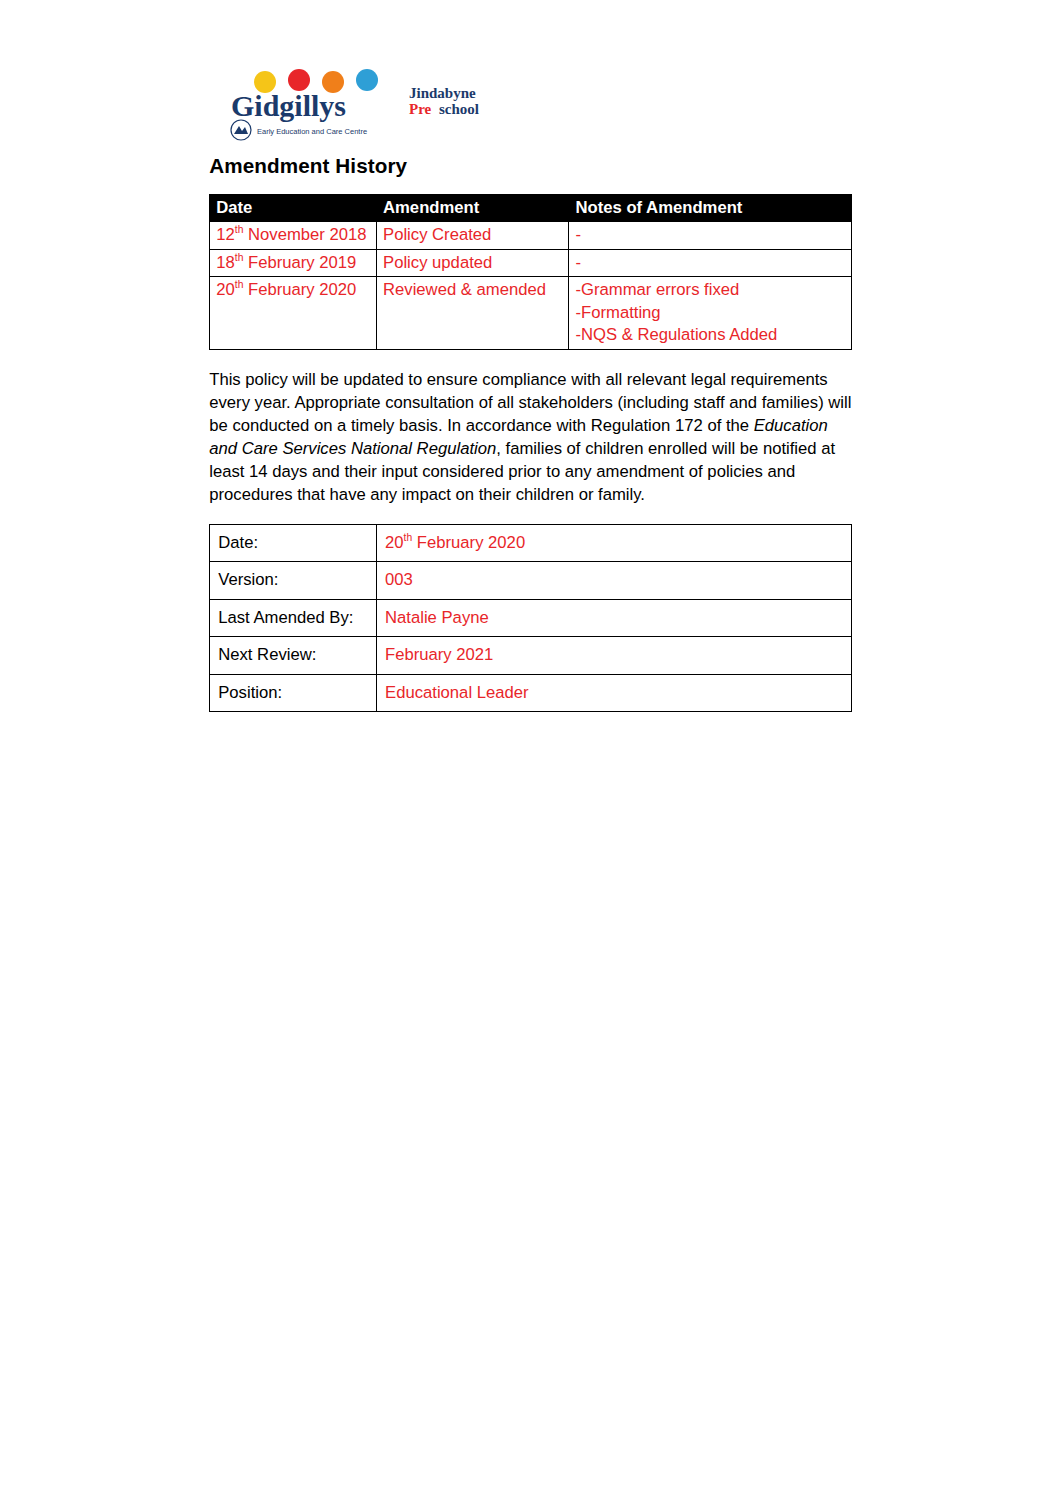Gidgillys Jindabyne Pre school Early Education and Care Centre
Amendment History
| Date | Amendment | Notes of Amendment |
| --- | --- | --- |
| 12 th November 2018 | Policy Created | - |
| 18 th February 2019 | Policy updated | - |
| 20 th February 2020 | Reviewed & amended | -Grammar errors fixed -Formatting -NQS & Regulations Added |
This policy will be updated to ensure compliance with all relevant legal requirements every year. Appropriate consultation of all stakeholders (including staff and families) will be conducted on a timely basis. In accordance with Regulation 172 of the Education and Care Services National Regulation, families of children enrolled will be notified at least 14 days and their input considered prior to any amendment of policies and procedures that have any impact on their children or family.
| Date: | 20 th February 2020 |
| Version: | 003 |
| Last Amended By: | Natalie Payne |
| Next Review: | February 2021 |
| Position: | Educational Leader |